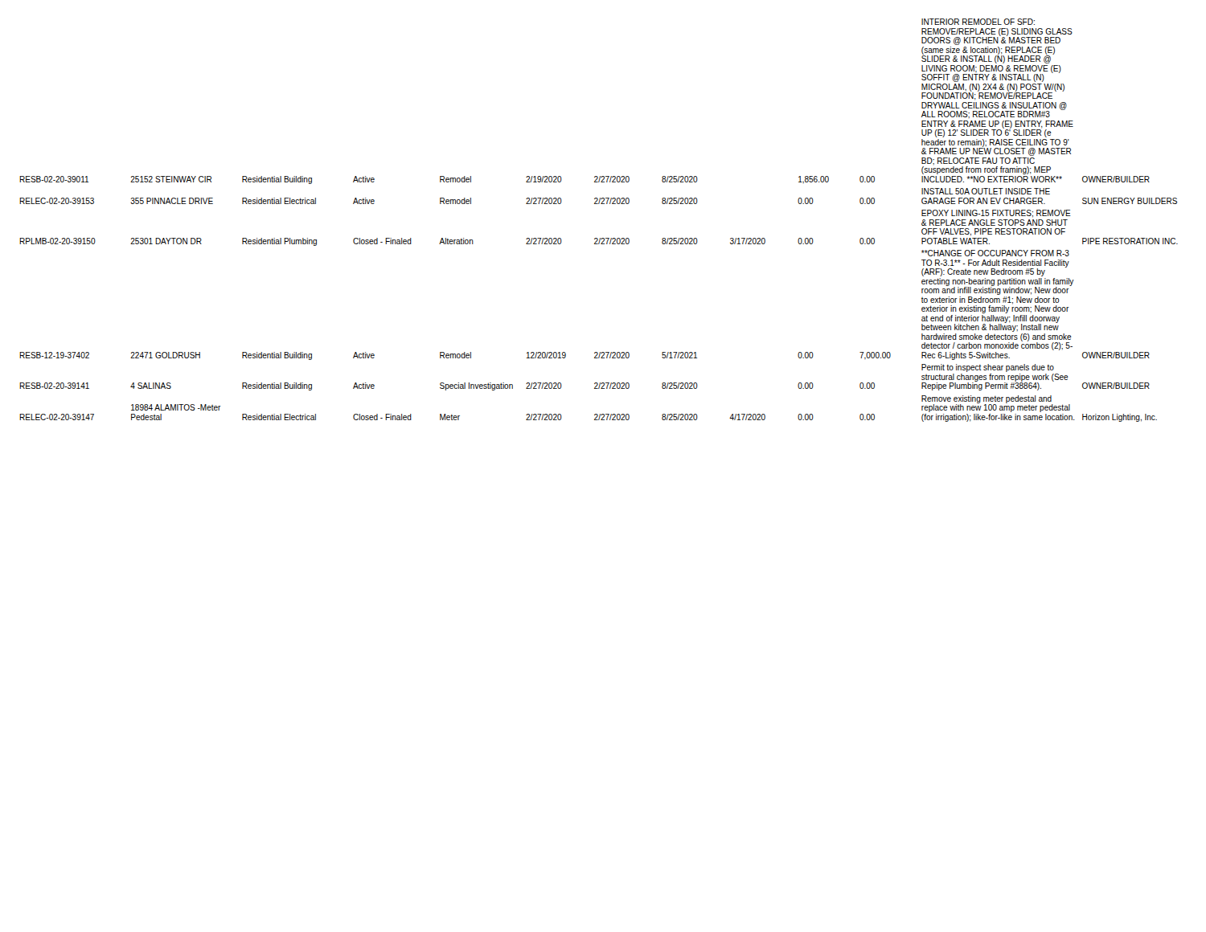| RESB-02-20-39011 | 25152 STEINWAY CIR | Residential Building | Active | Remodel | 2/19/2020 | 2/27/2020 | 8/25/2020 | | 1,856.00 | 0.00 | INTERIOR REMODEL OF SFD: REMOVE/REPLACE (E) SLIDING GLASS DOORS @ KITCHEN & MASTER BED (same size & location); REPLACE (E) SLIDER & INSTALL (N) HEADER @ LIVING ROOM; DEMO & REMOVE (E) SOFFIT @ ENTRY & INSTALL (N) MICROLAM, (N) 2X4 & (N) POST W/(N) FOUNDATION; REMOVE/REPLACE DRYWALL CEILINGS & INSULATION @ ALL ROOMS; RELOCATE BDRM#3 ENTRY & FRAME UP (E) ENTRY, FRAME UP (E) 12' SLIDER TO 6' SLIDER (e header to remain); RAISE CEILING TO 9' & FRAME UP NEW CLOSET @ MASTER BD; RELOCATE FAU TO ATTIC (suspended from roof framing); MEP INCLUDED. **NO EXTERIOR WORK** | OWNER/BUILDER |
| RELEC-02-20-39153 | 355 PINNACLE DRIVE | Residential Electrical | Active | Remodel | 2/27/2020 | 2/27/2020 | 8/25/2020 | | 0.00 | 0.00 | INSTALL 50A OUTLET INSIDE THE GARAGE FOR AN EV CHARGER. | SUN ENERGY BUILDERS |
| RPLMB-02-20-39150 | 25301 DAYTON DR | Residential Plumbing | Closed - Finaled | Alteration | 2/27/2020 | 2/27/2020 | 8/25/2020 | 3/17/2020 | 0.00 | 0.00 | EPOXY LINING-15 FIXTURES; REMOVE & REPLACE ANGLE STOPS AND SHUT OFF VALVES, PIPE RESTORATION OF POTABLE WATER. | PIPE RESTORATION INC. |
| RESB-12-19-37402 | 22471 GOLDRUSH | Residential Building | Active | Remodel | 12/20/2019 | 2/27/2020 | 5/17/2021 | | 0.00 | 7,000.00 | **CHANGE OF OCCUPANCY FROM R-3 TO R-3.1** - For Adult Residential Facility (ARF): Create new Bedroom #5 by erecting non-bearing partition wall in family room and infill existing window; New door to exterior in Bedroom #1; New door to exterior in existing family room; New door at end of interior hallway; Infill doorway between kitchen & hallway; Install new hardwired smoke detectors (6) and smoke detector / carbon monoxide combos (2); 5-Rec 6-Lights 5-Switches. | OWNER/BUILDER |
| RESB-02-20-39141 | 4 SALINAS | Residential Building | Active | Special Investigation | 2/27/2020 | 2/27/2020 | 8/25/2020 | | 0.00 | 0.00 | Permit to inspect shear panels due to structural changes from repipe work (See Repipe Plumbing Permit #38864). | OWNER/BUILDER |
| RELEC-02-20-39147 | 18984 ALAMITOS -Meter Pedestal | Residential Electrical | Closed - Finaled | Meter | 2/27/2020 | 2/27/2020 | 8/25/2020 | 4/17/2020 | 0.00 | 0.00 | Remove existing meter pedestal and replace with new 100 amp meter pedestal (for irrigation); like-for-like in same location. | Horizon Lighting, Inc. |